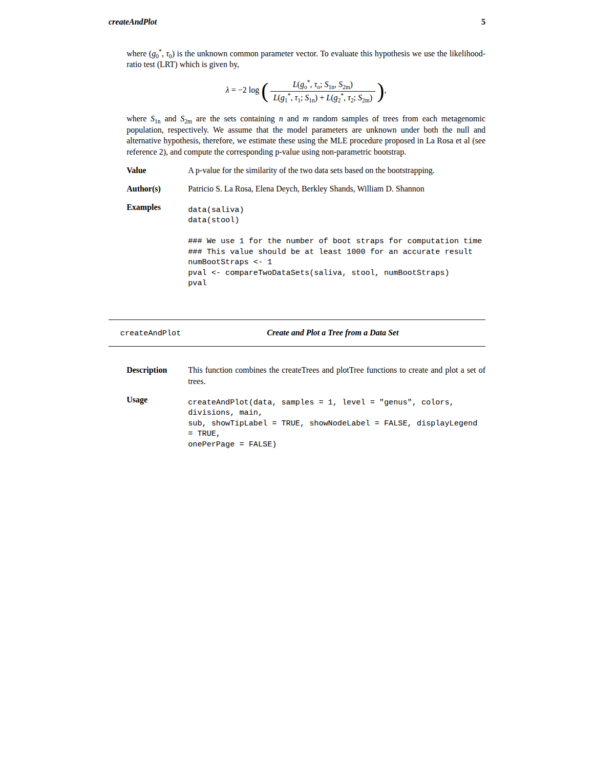createAndPlot 5
where (g0*, τ0) is the unknown common parameter vector. To evaluate this hypothesis we use the likelihood-ratio test (LRT) which is given by,
λ = −2 log ( L(go*, τo; S1n, S2m) L(g1*, τ1; S1n) + L(g2*, τ2; S2m) ),
where S1n and S2m are the sets containing n and m random samples of trees from each metagenomic population, respectively. We assume that the model parameters are unknown under both the null and alternative hypothesis, therefore, we estimate these using the MLE procedure proposed in La Rosa et al (see reference 2), and compute the corresponding p-value using non-parametric bootstrap.
Value
A p-value for the similarity of the two data sets based on the bootstrapping.
Author(s)
Patricio S. La Rosa, Elena Deych, Berkley Shands, William D. Shannon
Examples
data(saliva)
data(stool)

### We use 1 for the number of boot straps for computation time
### This value should be at least 1000 for an accurate result
numBootStraps <- 1
pval <- compareTwoDataSets(saliva, stool, numBootStraps)
pval
createAndPlot Create and Plot a Tree from a Data Set
Description
This function combines the createTrees and plotTree functions to create and plot a set of trees.
Usage
createAndPlot(data, samples = 1, level = "genus", colors, divisions, main,
sub, showTipLabel = TRUE, showNodeLabel = FALSE, displayLegend = TRUE,
onePerPage = FALSE)